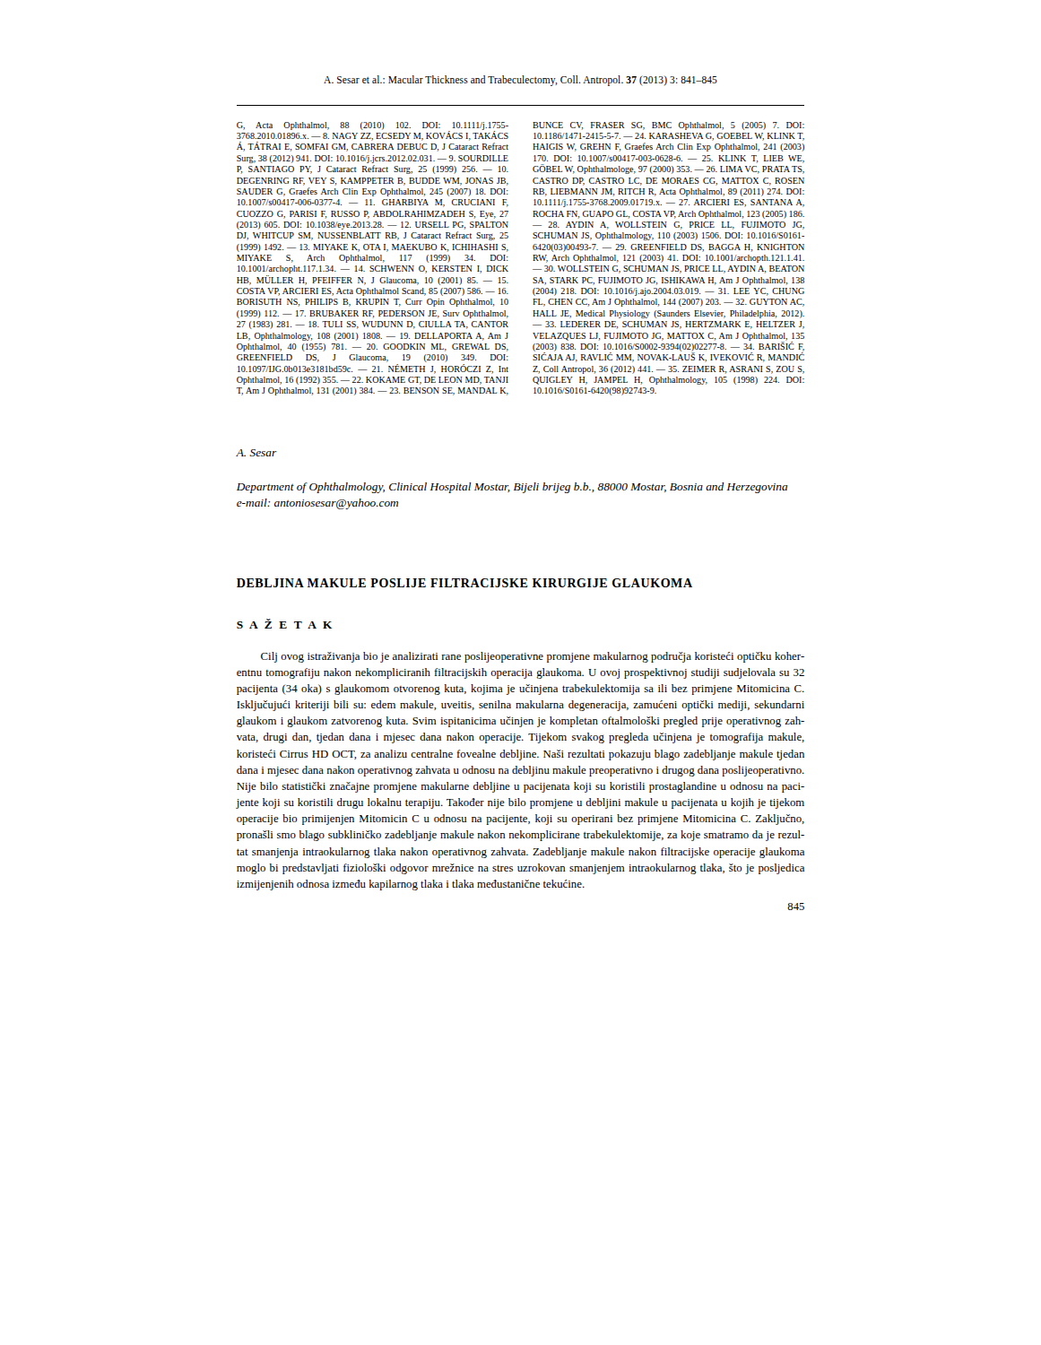A. Sesar et al.: Macular Thickness and Trabeculectomy, Coll. Antropol. 37 (2013) 3: 841–845
G, Acta Ophthalmol, 88 (2010) 102. DOI: 10.1111/j.1755-3768.2010.01896.x. — 8. NAGY ZZ, ECSEDY M, KOVÁCS I, TAKÁCS Á, TÁTRAI E, SOMFAI GM, CABRERA DEBUC D, J Cataract Refract Surg, 38 (2012) 941. DOI: 10.1016/j.jcrs.2012.02.031. — 9. SOURDILLE P, SANTIAGO PY, J Cataract Refract Surg, 25 (1999) 256. — 10. DEGENRING RF, VEY S, KAMPPETER B, BUDDE WM, JONAS JB, SAUDER G, Graefes Arch Clin Exp Ophthalmol, 245 (2007) 18. DOI: 10.1007/s00417-006-0377-4. — 11. GHARBIYA M, CRUCIANI F, CUOZZO G, PARISI F, RUSSO P, ABDOLRAHIMZADEH S, Eye, 27 (2013) 605. DOI: 10.1038/eye.2013.28. — 12. URSELL PG, SPALTON DJ, WHITCUP SM, NUSSENBLATT RB, J Cataract Refract Surg, 25 (1999) 1492. — 13. MIYAKE K, OTA I, MAEKUBO K, ICHIHASHI S, MIYAKE S, Arch Ophthalmol, 117 (1999) 34. DOI: 10.1001/archopht.117.1.34. — 14. SCHWENN O, KERSTEN I, DICK HB, MÜLLER H, PFEIFFER N, J Glaucoma, 10 (2001) 85. — 15. COSTA VP, ARCIERI ES, Acta Ophthalmol Scand, 85 (2007) 586. — 16. BORISUTH NS, PHILIPS B, KRUPIN T, Curr Opin Ophthalmol, 10 (1999) 112. — 17. BRUBAKER RF, PEDERSON JE, Surv Ophthalmol, 27 (1983) 281. — 18. TULI SS, WUDUNN D, CIULLA TA, CANTOR LB, Ophthalmology, 108 (2001) 1808. — 19. DELLAPORTA A, Am J Ophthalmol, 40 (1955) 781. — 20. GOODKIN ML, GREWAL DS, GREENFIELD DS, J Glaucoma, 19 (2010) 349. DOI: 10.1097/IJG.0b013e3181bd59c. — 21. NÉMETH J, HORÓCZI Z, Int Ophthalmol, 16 (1992) 355. — 22. KOKAME GT, DE LEON MD, TANJI T, Am J Ophthalmol, 131 (2001) 384. — 23. BENSON SE, MANDAL K, BUNCE CV, FRASER SG, BMC Ophthalmol, 5 (2005) 7. DOI: 10.1186/1471-2415-5-7. — 24. KARASHEVA G, GOEBEL W, KLINK T, HAIGIS W, GREHN F, Graefes Arch Clin Exp Ophthalmol, 241 (2003) 170. DOI: 10.1007/s00417-003-0628-6. — 25. KLINK T, LIEB WE, GÖBEL W, Ophthalmologe, 97 (2000) 353. — 26. LIMA VC, PRATA TS, CASTRO DP, CASTRO LC, DE MORAES CG, MATTOX C, ROSEN RB, LIEBMANN JM, RITCH R, Acta Ophthalmol, 89 (2011) 274. DOI: 10.1111/j.1755-3768.2009.01719.x. — 27. ARCIERI ES, SANTANA A, ROCHA FN, GUAPO GL, COSTA VP, Arch Ophthalmol, 123 (2005) 186. — 28. AYDIN A, WOLLSTEIN G, PRICE LL, FUJIMOTO JG, SCHUMAN JS, Ophthalmology, 110 (2003) 1506. DOI: 10.1016/S0161-6420(03)00493-7. — 29. GREENFIELD DS, BAGGA H, KNIGHTON RW, Arch Ophthalmol, 121 (2003) 41. DOI: 10.1001/archopth.121.1.41. — 30. WOLLSTEIN G, SCHUMAN JS, PRICE LL, AYDIN A, BEATON SA, STARK PC, FUJIMOTO JG, ISHIKAWA H, Am J Ophthalmol, 138 (2004) 218. DOI: 10.1016/j.ajo.2004.03.019. — 31. LEE YC, CHUNG FL, CHEN CC, Am J Ophthalmol, 144 (2007) 203. — 32. GUYTON AC, HALL JE, Medical Physiology (Saunders Elsevier, Philadelphia, 2012). — 33. LEDERER DE, SCHUMAN JS, HERTZMARK E, HELTZER J, VELAZQUES LJ, FUJIMOTO JG, MATTOX C, Am J Ophthalmol, 135 (2003) 838. DOI: 10.1016/S0002-9394(02)02277-8. — 34. BARIŠIĆ F, SIĆAJA AJ, RAVLIĆ MM, NOVAK-LAUŠ K, IVEKOVIĆ R, MANDIĆ Z, Coll Antropol, 36 (2012) 441. — 35. ZEIMER R, ASRANI S, ZOU S, QUIGLEY H, JAMPEL H, Ophthalmology, 105 (1998) 224. DOI: 10.1016/S0161-6420(98)92743-9.
A. Sesar
Department of Ophthalmology, Clinical Hospital Mostar, Bijeli brijeg b.b., 88000 Mostar, Bosnia and Herzegovina
e-mail: antoniosesar@yahoo.com
Debljina makule poslije filtracijske kirurgije glaukoma
S A Ž E T A K
Cilj ovog istraživanja bio je analizirati rane poslijeoperativne promjene makularnog područja koristeći optičku koherentnu tomografiju nakon nekompliciranih filtracijskih operacija glaukoma. U ovoj prospektivnoj studiji sudjelovala su 32 pacijenta (34 oka) s glaukomom otvorenog kuta, kojima je učinjena trabekulektomija sa ili bez primjene Mitomicina C. Isključujući kriteriji bili su: edem makule, uveitis, senilna makularna degeneracija, zamućeni optički mediji, sekundarni glaukom i glaukom zatvorenog kuta. Svim ispitanicima učinjen je kompletan oftalmološki pregled prije operativnog zahvata, drugi dan, tjedan dana i mjesec dana nakon operacije. Tijekom svakog pregleda učinjena je tomografija makule, koristeći Cirrus HD OCT, za analizu centralne fovealne debljine. Naši rezultati pokazuju blago zadebljanje makule tjedan dana i mjesec dana nakon operativnog zahvata u odnosu na debljinu makule preoperativno i drugog dana poslijeoperativno. Nije bilo statistički značajne promjene makularne debljine u pacijenata koji su koristili prostaglandine u odnosu na pacijente koji su koristili drugu lokalnu terapiju. Također nije bilo promjene u debljini makule u pacijenata u kojih je tijekom operacije bio primijenjen Mitomicin C u odnosu na pacijente, koji su operirani bez primjene Mitomicina C. Zaključno, pronašli smo blago subkliničko zadebljanje makule nakon nekomplicirane trabekulektomije, za koje smatramo da je rezultat smanjenja intraokularnog tlaka nakon operativnog zahvata. Zadebljanje makule nakon filtracijske operacije glaukoma moglo bi predstavljati fiziološki odgovor mrežnice na stres uzrokovan smanjenjem intraokularnog tlaka, što je posljedica izmijenjenih odnosa između kapilarnog tlaka i tlaka međustanične tekućine.
845